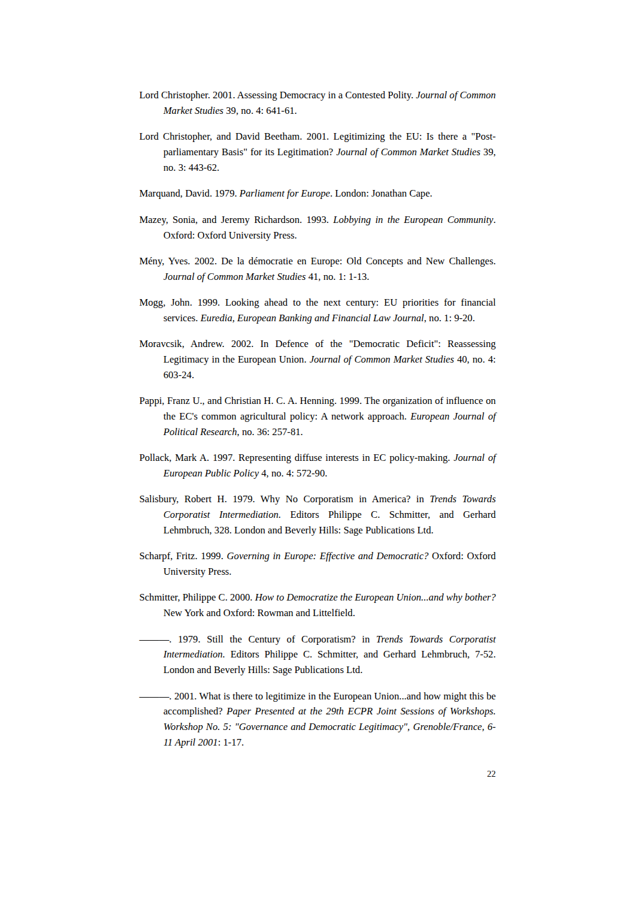Lord Christopher. 2001. Assessing Democracy in a Contested Polity. Journal of Common Market Studies 39, no. 4: 641-61.
Lord Christopher, and David Beetham. 2001. Legitimizing the EU: Is there a "Post-parliamentary Basis" for its Legitimation? Journal of Common Market Studies 39, no. 3: 443-62.
Marquand, David. 1979. Parliament for Europe. London: Jonathan Cape.
Mazey, Sonia, and Jeremy Richardson. 1993. Lobbying in the European Community. Oxford: Oxford University Press.
Mény, Yves. 2002. De la démocratie en Europe: Old Concepts and New Challenges. Journal of Common Market Studies 41, no. 1: 1-13.
Mogg, John. 1999. Looking ahead to the next century: EU priorities for financial services. Euredia, European Banking and Financial Law Journal, no. 1: 9-20.
Moravcsik, Andrew. 2002. In Defence of the "Democratic Deficit": Reassessing Legitimacy in the European Union. Journal of Common Market Studies 40, no. 4: 603-24.
Pappi, Franz U., and Christian H. C. A. Henning. 1999. The organization of influence on the EC's common agricultural policy: A network approach. European Journal of Political Research, no. 36: 257-81.
Pollack, Mark A. 1997. Representing diffuse interests in EC policy-making. Journal of European Public Policy 4, no. 4: 572-90.
Salisbury, Robert H. 1979. Why No Corporatism in America? in Trends Towards Corporatist Intermediation. Editors Philippe C. Schmitter, and Gerhard Lehmbruch, 328. London and Beverly Hills: Sage Publications Ltd.
Scharpf, Fritz. 1999. Governing in Europe: Effective and Democratic? Oxford: Oxford University Press.
Schmitter, Philippe C. 2000. How to Democratize the European Union...and why bother? New York and Oxford: Rowman and Littelfield.
———. 1979. Still the Century of Corporatism? in Trends Towards Corporatist Intermediation. Editors Philippe C. Schmitter, and Gerhard Lehmbruch, 7-52. London and Beverly Hills: Sage Publications Ltd.
———. 2001. What is there to legitimize in the European Union...and how might this be accomplished? Paper Presented at the 29th ECPR Joint Sessions of Workshops. Workshop No. 5: "Governance and Democratic Legitimacy", Grenoble/France, 6-11 April 2001: 1-17.
22